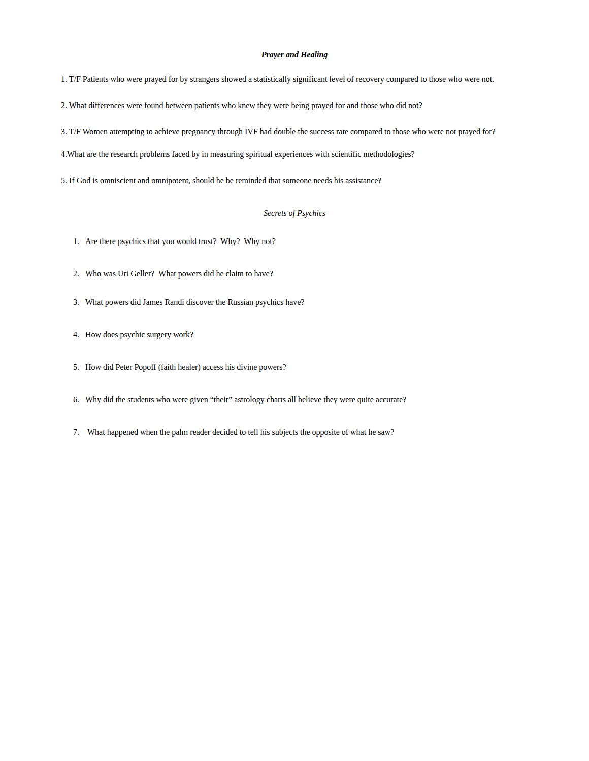Prayer and Healing
1. T/F Patients who were prayed for by strangers showed a statistically significant level of recovery compared to those who were not.
2. What differences were found between patients who knew they were being prayed for and those who did not?
3. T/F Women attempting to achieve pregnancy through IVF had double the success rate compared to those who were not prayed for?
4.What are the research problems faced by in measuring spiritual experiences with scientific methodologies?
5. If God is omniscient and omnipotent, should he be reminded that someone needs his assistance?
Secrets of Psychics
Are there psychics that you would trust? Why? Why not?
Who was Uri Geller? What powers did he claim to have?
What powers did James Randi discover the Russian psychics have?
How does psychic surgery work?
How did Peter Popoff (faith healer) access his divine powers?
Why did the students who were given “their” astrology charts all believe they were quite accurate?
What happened when the palm reader decided to tell his subjects the opposite of what he saw?